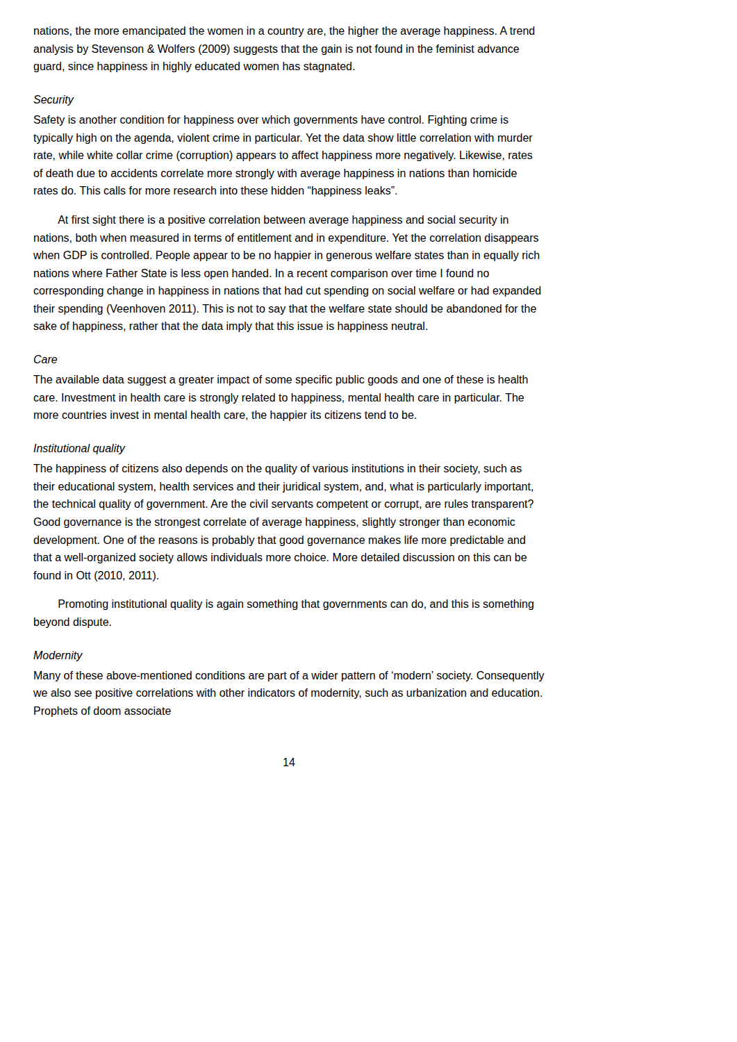nations, the more emancipated the women in a country are, the higher the average happiness. A trend analysis by Stevenson & Wolfers (2009) suggests that the gain is not found in the feminist advance guard, since happiness in highly educated women has stagnated.
Security
Safety is another condition for happiness over which governments have control. Fighting crime is typically high on the agenda, violent crime in particular. Yet the data show little correlation with murder rate, while white collar crime (corruption) appears to affect happiness more negatively. Likewise, rates of death due to accidents correlate more strongly with average happiness in nations than homicide rates do. This calls for more research into these hidden “happiness leaks”.
At first sight there is a positive correlation between average happiness and social security in nations, both when measured in terms of entitlement and in expenditure. Yet the correlation disappears when GDP is controlled. People appear to be no happier in generous welfare states than in equally rich nations where Father State is less open handed. In a recent comparison over time I found no corresponding change in happiness in nations that had cut spending on social welfare or had expanded their spending (Veenhoven 2011). This is not to say that the welfare state should be abandoned for the sake of happiness, rather that the data imply that this issue is happiness neutral.
Care
The available data suggest a greater impact of some specific public goods and one of these is health care. Investment in health care is strongly related to happiness, mental health care in particular. The more countries invest in mental health care, the happier its citizens tend to be.
Institutional quality
The happiness of citizens also depends on the quality of various institutions in their society, such as their educational system, health services and their juridical system, and, what is particularly important, the technical quality of government. Are the civil servants competent or corrupt, are rules transparent? Good governance is the strongest correlate of average happiness, slightly stronger than economic development. One of the reasons is probably that good governance makes life more predictable and that a well-organized society allows individuals more choice. More detailed discussion on this can be found in Ott (2010, 2011).
Promoting institutional quality is again something that governments can do, and this is something beyond dispute.
Modernity
Many of these above-mentioned conditions are part of a wider pattern of ‘modern’ society. Consequently we also see positive correlations with other indicators of modernity, such as urbanization and education. Prophets of doom associate
14